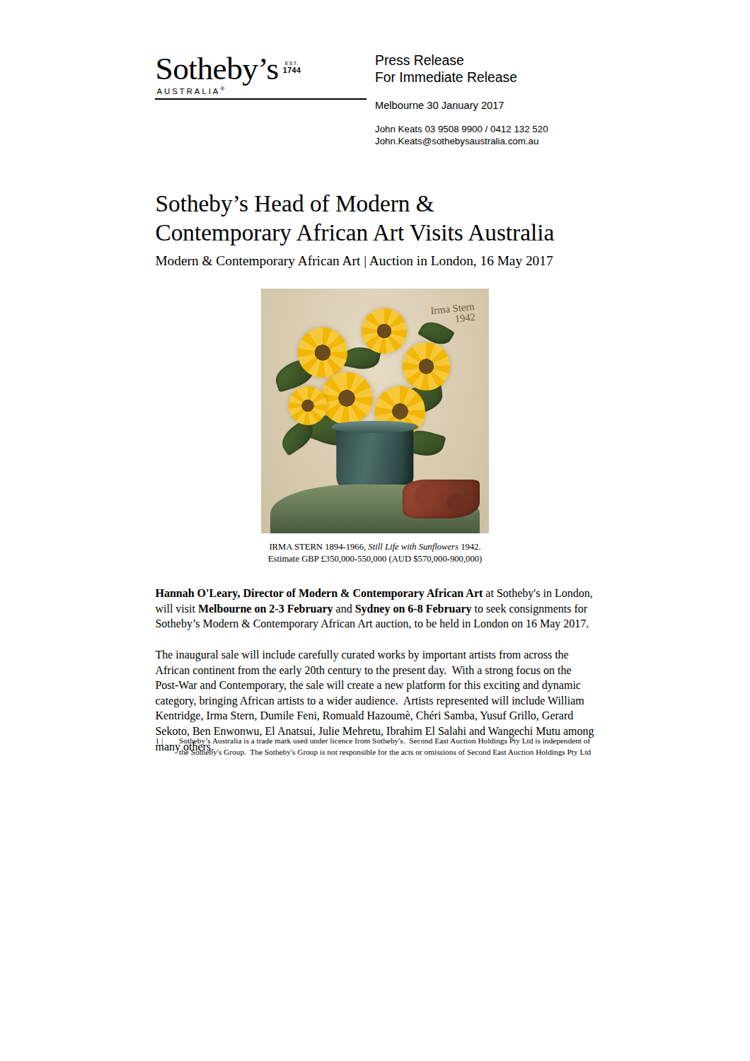Sotheby’s
AUSTRALIA®
EST. 1744
Press Release
For Immediate Release
Melbourne 30 January 2017
John Keats 03 9508 9900 / 0412 132 520
John.Keats@sothebysaustralia.com.au
Sotheby’s Head of Modern &
Contemporary African Art Visits Australia
Modern & Contemporary African Art | Auction in London, 16 May 2017
Irma Stern
1942
IRMA STERN 1894-1966, Still Life with Sunflowers 1942.
Estimate GBP £350,000-550,000 (AUD $570,000-900,000)
Hannah O'Leary, Director of Modern & Contemporary African Art at Sotheby's in London, will visit Melbourne on 2-3 February and Sydney on 6-8 February to seek consignments for Sotheby’s Modern & Contemporary African Art auction, to be held in London on 16 May 2017.
The inaugural sale will include carefully curated works by important artists from across the African continent from the early 20th century to the present day. With a strong focus on the Post-War and Contemporary, the sale will create a new platform for this exciting and dynamic category, bringing African artists to a wider audience. Artists represented will include William Kentridge, Irma Stern, Dumile Feni, Romuald Hazoumè, Chéri Samba, Yusuf Grillo, Gerard Sekoto, Ben Enwonwu, El Anatsui, Julie Mehretu, Ibrahim El Salahi and Wangechi Mutu among many others.
1 |Sotheby’s Australia is a trade mark used under licence from Sotheby's. Second East Auction Holdings Pty Ltd is independent of the Sotheby's Group. The Sotheby's Group is not responsible for the acts or omissions of Second East Auction Holdings Pty Ltd